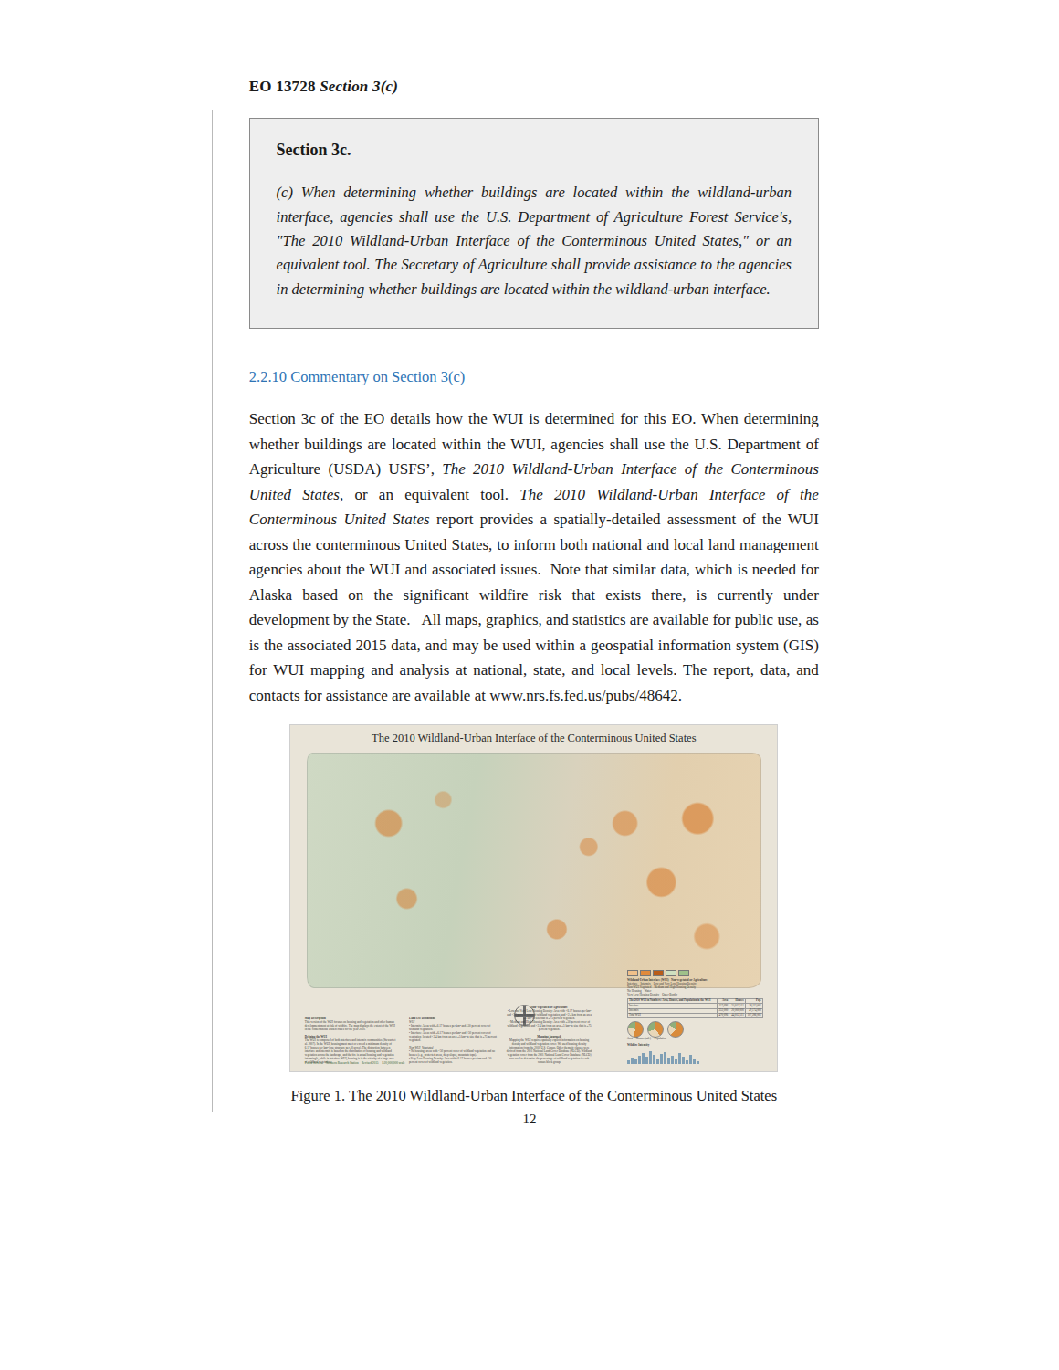EO 13728 Section 3(c)
Section 3c.
(c) When determining whether buildings are located within the wildland-urban interface, agencies shall use the U.S. Department of Agriculture Forest Service's, "The 2010 Wildland-Urban Interface of the Conterminous United States," or an equivalent tool. The Secretary of Agriculture shall provide assistance to the agencies in determining whether buildings are located within the wildland-urban interface.
2.2.10 Commentary on Section 3(c)
Section 3c of the EO details how the WUI is determined for this EO. When determining whether buildings are located within the WUI, agencies shall use the U.S. Department of Agriculture (USDA) USFS’, The 2010 Wildland-Urban Interface of the Conterminous United States, or an equivalent tool. The 2010 Wildland-Urban Interface of the Conterminous United States report provides a spatially-detailed assessment of the WUI across the conterminous United States, to inform both national and local land management agencies about the WUI and associated issues. Note that similar data, which is needed for Alaska based on the significant wildfire risk that exists there, is currently under development by the State. All maps, graphics, and statistics are available for public use, as is the associated 2015 data, and may be used within a geospatial information system (GIS) for WUI mapping and analysis at national, state, and local levels. The report, data, and contacts for assistance are available at www.nrs.fs.fed.us/pubs/48642.
The 2010 Wildland-Urban Interface of the Conterminous United States
Map Description
This version of the WUI focuses on housing and vegetation and other human development most at risk of wildfire. The map displays the extent of the WUI in the conterminous United States for the year 2010.
Defining the WUI
The WUI is composed of both interface and intermix communities (Stewart et al. 2007). In the WUI, housing must meet or exceed a minimum density of 6.17 houses per km² (one structure per 40 acres). The distinction between interface and intermix is based on the distribution of housing and wildland vegetation across the landscape, and the fire is actual housing and vegetation intermingle, while in interface WUI, housing is in the vicinity of a large area of wildland vegetation.
Land Use Definitions
WUI
• Intermix: Areas with ≥6.17 houses per km² and ≥50 percent cover of wildland vegetation.
• Interface: Areas with ≥6.17 houses per km² and <50 percent cover of vegetation, located <2.4 km from an area ≥5 km² in size that is ≥75 percent vegetated.
Non-WUI, Vegetated
• No housing; areas with <50 percent cover of wildland vegetation and no houses (e.g., protected areas, deep slopes, mountain tops).
• Very Low Housing Density: Area with <6.17 houses per km² and ≥50 percent cover of wildland vegetation.
Non-Vegetated or Agriculture
• Low and Very Low Housing Density: Area with <6.17 houses per km² and <50 percent cover of wildland vegetation, and <2.4 km from an area ≥5 km² in size that is ≥75 percent vegetated.
• Medium and High Housing Density: Area with ≥50 percent cover of wildland vegetation and <2.4 km from an area ≥5 km² in size that is ≥75 percent vegetated.
Mapping Approach
Mapping the WUI requires spatially explicit information on housing density and wildland vegetation cover. We used housing density information from the 2010 U.S. Census. Other thematic classes were derived from the 2001 National Land Cover Database (NLCD). Wildland vegetation cover from the 2001 National Land Cover Database (NLCD) was used to determine the percentage of wildland vegetation in each census block group.
Wildland-Urban Interface (WUI) Non-vegetated or Agriculture
Interface Intermix Low and Very Low Housing Density
Non-WUI Vegetated Medium and High Housing Density
No Housing Water
Very Low Housing Density Outer Border
| The 2010 WUI in Numbers: Area, Houses, and Population in the WUI | Area | Houses | Pop. |
| --- | --- | --- | --- |
| Interface | 117,096 | 24,012,511 | 58,112,001 |
| Intermix | 353,000 | 20,000,000 | 49,174,000 |
| Total WUI | 470,096 | 44,012,511 | 107,286,001 |
Area Houses (mil.) Population
Wildfire Intensity
Forest Service Northern Research Station Revised 2015 1:20,000,000 scale
Figure 1. The 2010 Wildland-Urban Interface of the Conterminous United States
12